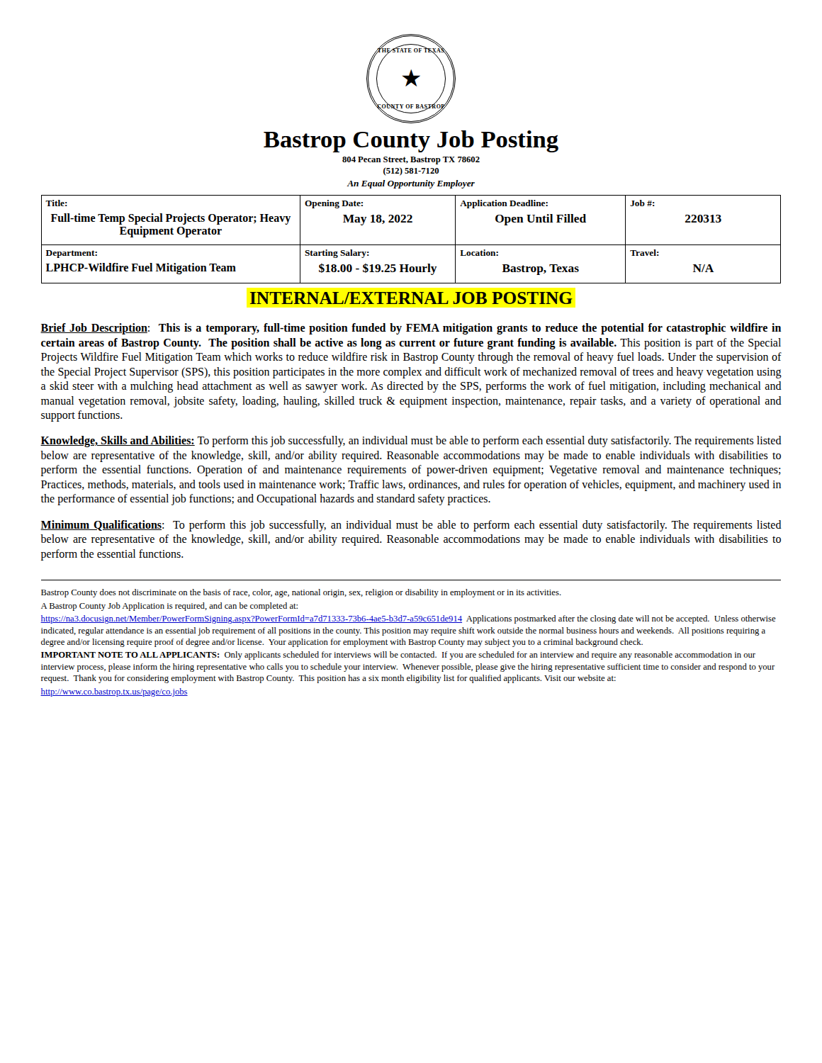The State of Texas
★
County of Bastrop
Bastrop County Job Posting
804 Pecan Street, Bastrop TX 78602
(512) 581-7120
An Equal Opportunity Employer
| Title: Full-time Temp Special Projects Operator; Heavy Equipment Operator | Opening Date: May 18, 2022 | Application Deadline: Open Until Filled | Job #: 220313 |
| Department: LPHCP-Wildfire Fuel Mitigation Team | Starting Salary: $18.00 - $19.25 Hourly | Location: Bastrop, Texas | Travel: N/A |
INTERNAL/EXTERNAL JOB POSTING
Brief Job Description: This is a temporary, full-time position funded by FEMA mitigation grants to reduce the potential for catastrophic wildfire in certain areas of Bastrop County. The position shall be active as long as current or future grant funding is available. This position is part of the Special Projects Wildfire Fuel Mitigation Team which works to reduce wildfire risk in Bastrop County through the removal of heavy fuel loads. Under the supervision of the Special Project Supervisor (SPS), this position participates in the more complex and difficult work of mechanized removal of trees and heavy vegetation using a skid steer with a mulching head attachment as well as sawyer work. As directed by the SPS, performs the work of fuel mitigation, including mechanical and manual vegetation removal, jobsite safety, loading, hauling, skilled truck & equipment inspection, maintenance, repair tasks, and a variety of operational and support functions.
Knowledge, Skills and Abilities: To perform this job successfully, an individual must be able to perform each essential duty satisfactorily. The requirements listed below are representative of the knowledge, skill, and/or ability required. Reasonable accommodations may be made to enable individuals with disabilities to perform the essential functions. Operation of and maintenance requirements of power-driven equipment; Vegetative removal and maintenance techniques; Practices, methods, materials, and tools used in maintenance work; Traffic laws, ordinances, and rules for operation of vehicles, equipment, and machinery used in the performance of essential job functions; and Occupational hazards and standard safety practices.
Minimum Qualifications: To perform this job successfully, an individual must be able to perform each essential duty satisfactorily. The requirements listed below are representative of the knowledge, skill, and/or ability required. Reasonable accommodations may be made to enable individuals with disabilities to perform the essential functions.
Bastrop County does not discriminate on the basis of race, color, age, national origin, sex, religion or disability in employment or in its activities.
A Bastrop County Job Application is required, and can be completed at:
https://na3.docusign.net/Member/PowerFormSigning.aspx?PowerFormId=a7d71333-73b6-4ae5-b3d7-a59c651de914 Applications postmarked after the closing date will not be accepted. Unless otherwise indicated, regular attendance is an essential job requirement of all positions in the county. This position may require shift work outside the normal business hours and weekends. All positions requiring a degree and/or licensing require proof of degree and/or license. Your application for employment with Bastrop County may subject you to a criminal background check.
IMPORTANT NOTE TO ALL APPLICANTS: Only applicants scheduled for interviews will be contacted. If you are scheduled for an interview and require any reasonable accommodation in our interview process, please inform the hiring representative who calls you to schedule your interview. Whenever possible, please give the hiring representative sufficient time to consider and respond to your request. Thank you for considering employment with Bastrop County. This position has a six month eligibility list for qualified applicants. Visit our website at:
http://www.co.bastrop.tx.us/page/co.jobs